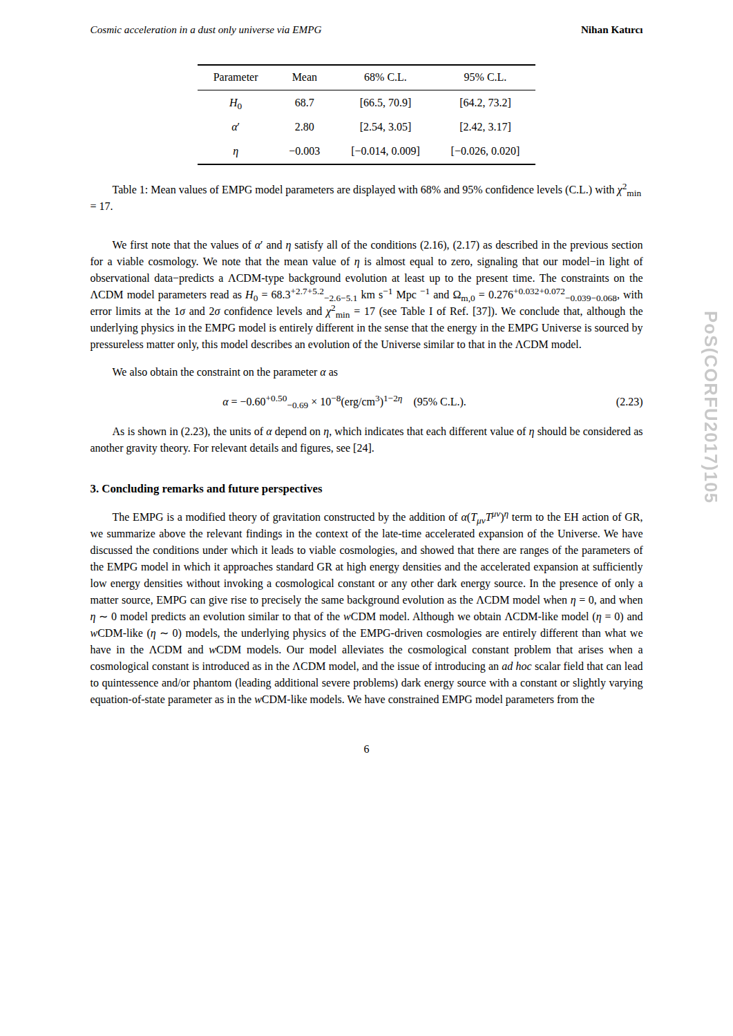PoS(CORFU2017)105
Cosmic acceleration in a dust only universe via EMPG Nihan Katırcı
| Parameter | Mean | 68% C.L. | 95% C.L. |
| --- | --- | --- | --- |
| H 0 | 68.7 | [66.5, 70.9] | [64.2, 73.2] |
| α ′ | 2.80 | [2.54, 3.05] | [2.42, 3.17] |
| η | −0.003 | [−0.014, 0.009] | [−0.026, 0.020] |
Table 1: Mean values of EMPG model parameters are displayed with 68% and 95% confidence levels (C.L.) with χ2min = 17.
We first note that the values of α′ and η satisfy all of the conditions (2.16), (2.17) as described in the previous section for a viable cosmology. We note that the mean value of η is almost equal to zero, signaling that our model−in light of observational data−predicts a ΛCDM-type background evolution at least up to the present time. The constraints on the ΛCDM model parameters read as H0 = 68.3+2.7+5.2−2.6−5.1 km s−1 Mpc −1 and Ωm,0 = 0.276+0.032+0.072−0.039−0.068, with error limits at the 1σ and 2σ confidence levels and χ2min = 17 (see Table I of Ref. [37]). We conclude that, although the underlying physics in the EMPG model is entirely different in the sense that the energy in the EMPG Universe is sourced by pressureless matter only, this model describes an evolution of the Universe similar to that in the ΛCDM model.
We also obtain the constraint on the parameter α as
α = −0.60+0.50−0.69 × 10−8(erg/cm3)1−2η (95% C.L.).
(2.23)
As is shown in (2.23), the units of α depend on η, which indicates that each different value of η should be considered as another gravity theory. For relevant details and figures, see [24].
3. Concluding remarks and future perspectives
The EMPG is a modified theory of gravitation constructed by the addition of α(TμνTμν)η term to the EH action of GR, we summarize above the relevant findings in the context of the late-time accelerated expansion of the Universe. We have discussed the conditions under which it leads to viable cosmologies, and showed that there are ranges of the parameters of the EMPG model in which it approaches standard GR at high energy densities and the accelerated expansion at sufficiently low energy densities without invoking a cosmological constant or any other dark energy source. In the presence of only a matter source, EMPG can give rise to precisely the same background evolution as the ΛCDM model when η = 0, and when η ∼ 0 model predicts an evolution similar to that of the w CDM model. Although we obtain ΛCDM-like model (η = 0) and w CDM-like (η ∼ 0) models, the underlying physics of the EMPG-driven cosmologies are entirely different than what we have in the ΛCDM and w CDM models. Our model alleviates the cosmological constant problem that arises when a cosmological constant is introduced as in the ΛCDM model, and the issue of introducing an ad hoc scalar field that can lead to quintessence and/or phantom (leading additional severe problems) dark energy source with a constant or slightly varying equation-of-state parameter as in the w CDM-like models. We have constrained EMPG model parameters from the
6